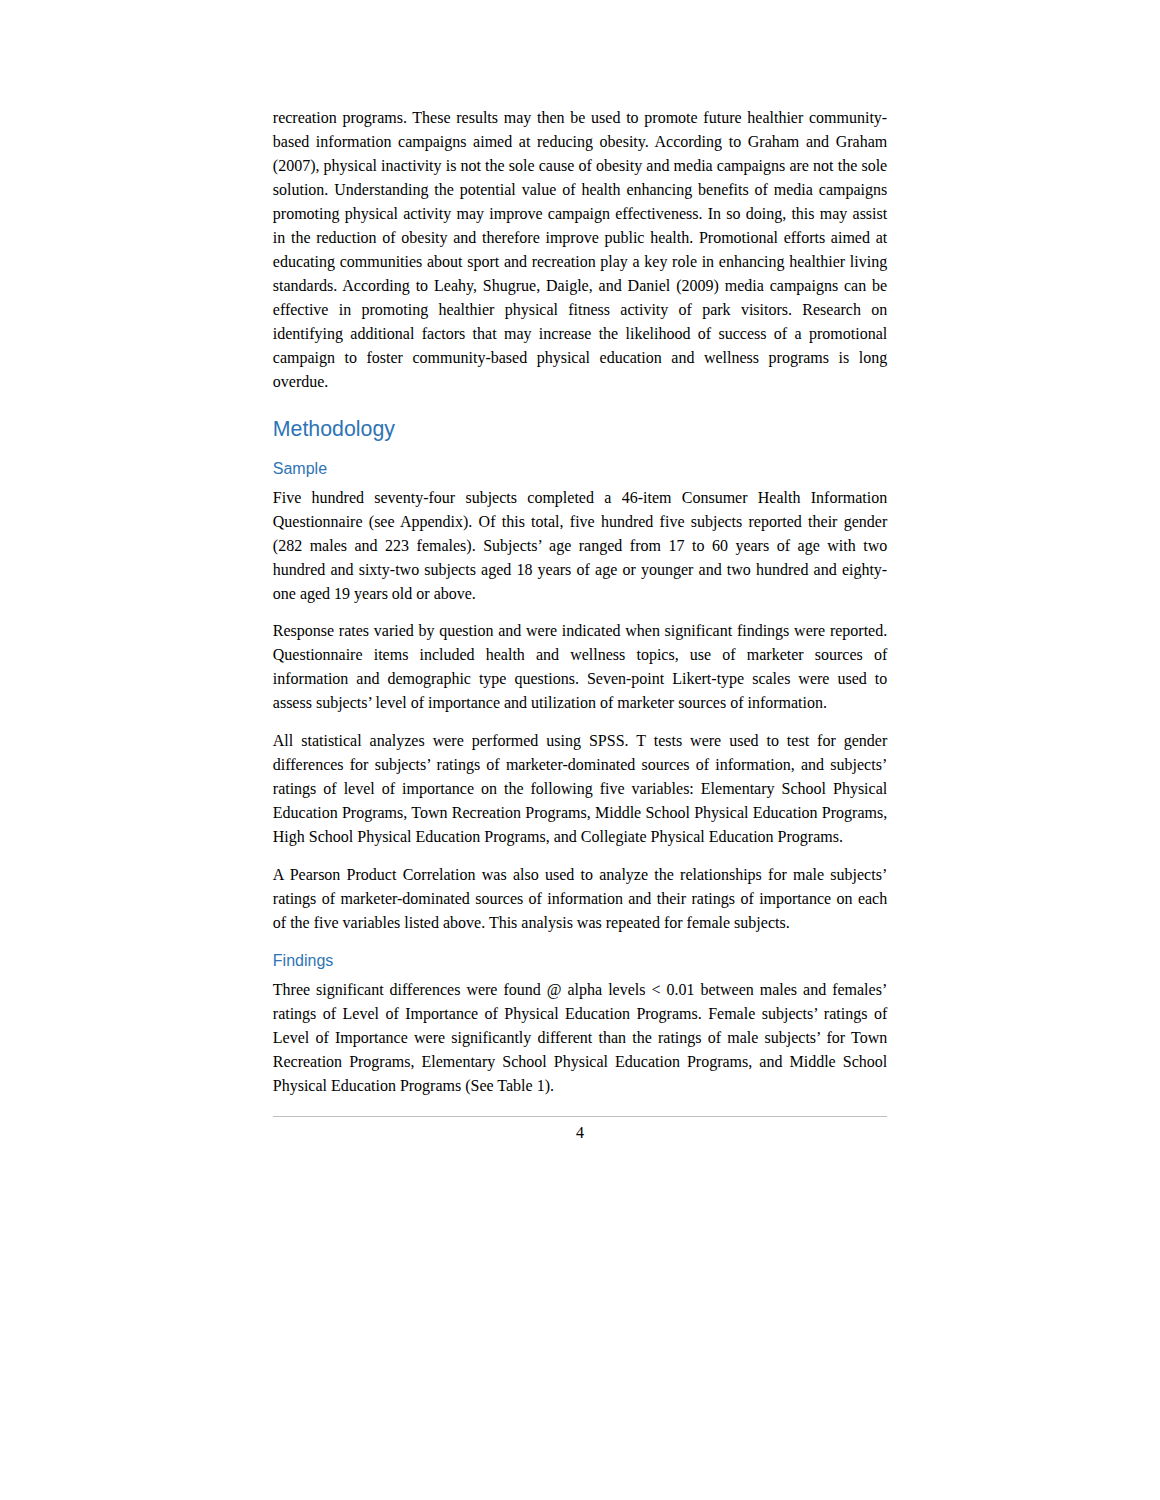recreation programs. These results may then be used to promote future healthier community-based information campaigns aimed at reducing obesity. According to Graham and Graham (2007), physical inactivity is not the sole cause of obesity and media campaigns are not the sole solution. Understanding the potential value of health enhancing benefits of media campaigns promoting physical activity may improve campaign effectiveness. In so doing, this may assist in the reduction of obesity and therefore improve public health. Promotional efforts aimed at educating communities about sport and recreation play a key role in enhancing healthier living standards. According to Leahy, Shugrue, Daigle, and Daniel (2009) media campaigns can be effective in promoting healthier physical fitness activity of park visitors. Research on identifying additional factors that may increase the likelihood of success of a promotional campaign to foster community-based physical education and wellness programs is long overdue.
Methodology
Sample
Five hundred seventy-four subjects completed a 46-item Consumer Health Information Questionnaire (see Appendix). Of this total, five hundred five subjects reported their gender (282 males and 223 females). Subjects’ age ranged from 17 to 60 years of age with two hundred and sixty-two subjects aged 18 years of age or younger and two hundred and eighty-one aged 19 years old or above.
Response rates varied by question and were indicated when significant findings were reported. Questionnaire items included health and wellness topics, use of marketer sources of information and demographic type questions. Seven-point Likert-type scales were used to assess subjects’ level of importance and utilization of marketer sources of information.
All statistical analyzes were performed using SPSS. T tests were used to test for gender differences for subjects’ ratings of marketer-dominated sources of information, and subjects’ ratings of level of importance on the following five variables: Elementary School Physical Education Programs, Town Recreation Programs, Middle School Physical Education Programs, High School Physical Education Programs, and Collegiate Physical Education Programs.
A Pearson Product Correlation was also used to analyze the relationships for male subjects’ ratings of marketer-dominated sources of information and their ratings of importance on each of the five variables listed above. This analysis was repeated for female subjects.
Findings
Three significant differences were found @ alpha levels < 0.01 between males and females’ ratings of Level of Importance of Physical Education Programs. Female subjects’ ratings of Level of Importance were significantly different than the ratings of male subjects’ for Town Recreation Programs, Elementary School Physical Education Programs, and Middle School Physical Education Programs (See Table 1).
4